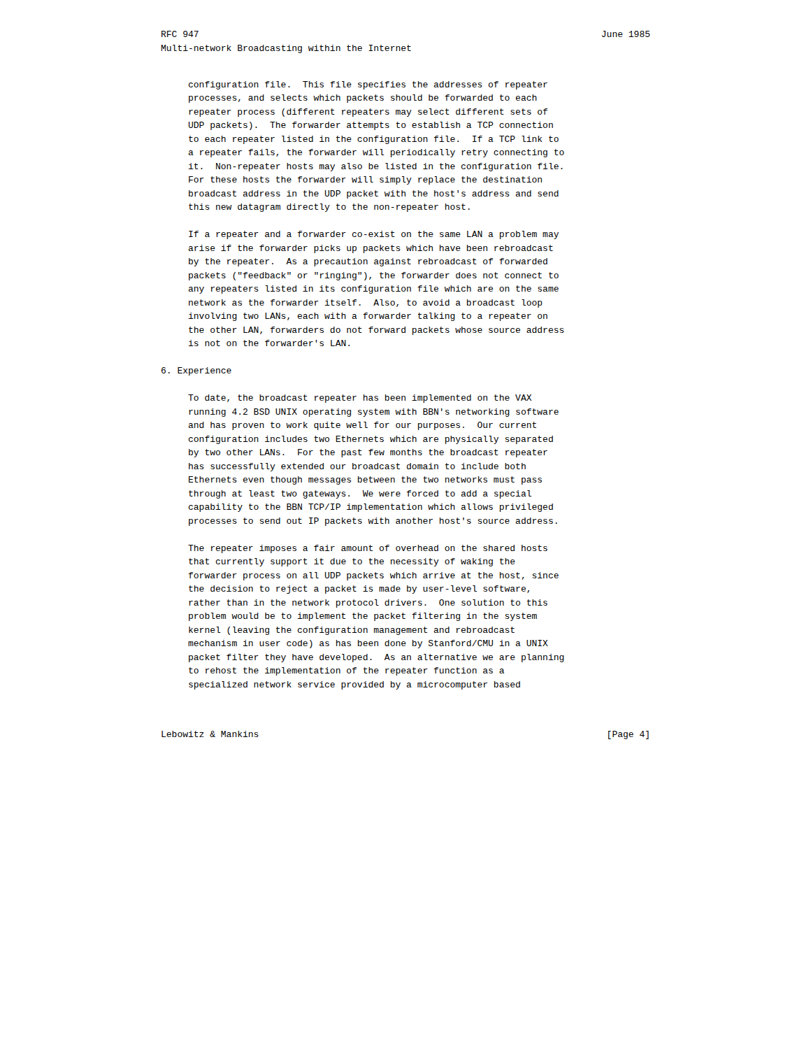RFC 947 June 1985
Multi-network Broadcasting within the Internet
configuration file. This file specifies the addresses of repeater processes, and selects which packets should be forwarded to each repeater process (different repeaters may select different sets of UDP packets). The forwarder attempts to establish a TCP connection to each repeater listed in the configuration file. If a TCP link to a repeater fails, the forwarder will periodically retry connecting to it. Non-repeater hosts may also be listed in the configuration file. For these hosts the forwarder will simply replace the destination broadcast address in the UDP packet with the host's address and send this new datagram directly to the non-repeater host.
If a repeater and a forwarder co-exist on the same LAN a problem may arise if the forwarder picks up packets which have been rebroadcast by the repeater. As a precaution against rebroadcast of forwarded packets ("feedback" or "ringing"), the forwarder does not connect to any repeaters listed in its configuration file which are on the same network as the forwarder itself. Also, to avoid a broadcast loop involving two LANs, each with a forwarder talking to a repeater on the other LAN, forwarders do not forward packets whose source address is not on the forwarder's LAN.
6. Experience
To date, the broadcast repeater has been implemented on the VAX running 4.2 BSD UNIX operating system with BBN's networking software and has proven to work quite well for our purposes. Our current configuration includes two Ethernets which are physically separated by two other LANs. For the past few months the broadcast repeater has successfully extended our broadcast domain to include both Ethernets even though messages between the two networks must pass through at least two gateways. We were forced to add a special capability to the BBN TCP/IP implementation which allows privileged processes to send out IP packets with another host's source address.
The repeater imposes a fair amount of overhead on the shared hosts that currently support it due to the necessity of waking the forwarder process on all UDP packets which arrive at the host, since the decision to reject a packet is made by user-level software, rather than in the network protocol drivers. One solution to this problem would be to implement the packet filtering in the system kernel (leaving the configuration management and rebroadcast mechanism in user code) as has been done by Stanford/CMU in a UNIX packet filter they have developed. As an alternative we are planning to rehost the implementation of the repeater function as a specialized network service provided by a microcomputer based
Lebowitz & Mankins [Page 4]